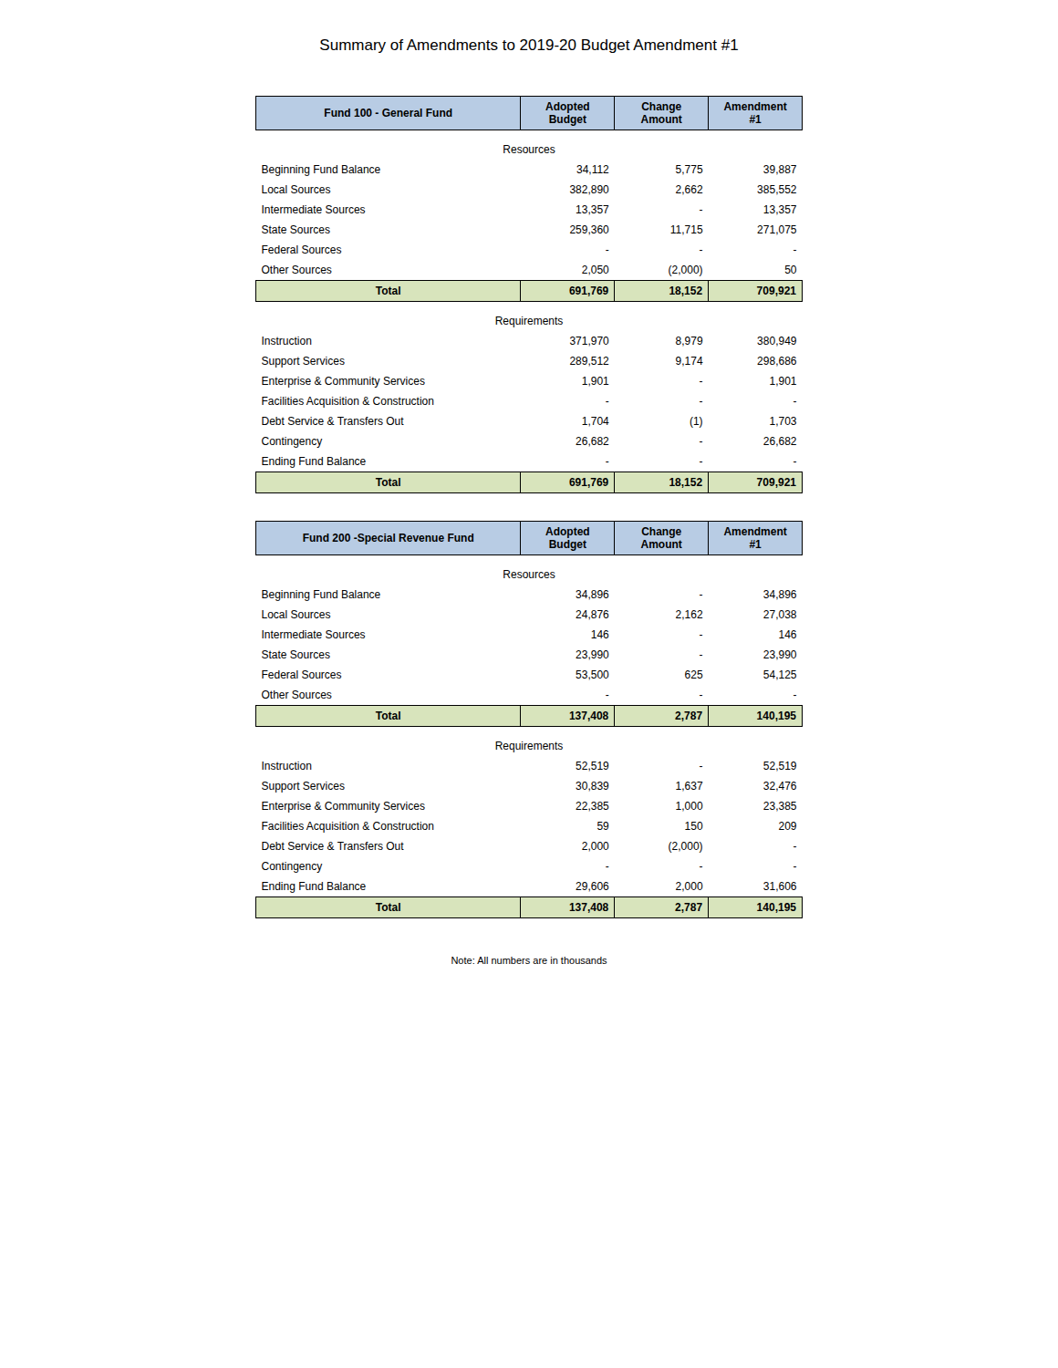Summary of Amendments to 2019-20 Budget Amendment #1
| Fund 100 - General Fund | Adopted Budget | Change Amount | Amendment #1 |
| Resources |
| Beginning Fund Balance | 34,112 | 5,775 | 39,887 |
| Local Sources | 382,890 | 2,662 | 385,552 |
| Intermediate Sources | 13,357 | - | 13,357 |
| State Sources | 259,360 | 11,715 | 271,075 |
| Federal Sources | - | - | - |
| Other Sources | 2,050 | (2,000) | 50 |
| Total | 691,769 | 18,152 | 709,921 |
| Requirements |
| Instruction | 371,970 | 8,979 | 380,949 |
| Support Services | 289,512 | 9,174 | 298,686 |
| Enterprise & Community Services | 1,901 | - | 1,901 |
| Facilities Acquisition & Construction | - | - | - |
| Debt Service & Transfers Out | 1,704 | (1) | 1,703 |
| Contingency | 26,682 | - | 26,682 |
| Ending Fund Balance | - | - | - |
| Total | 691,769 | 18,152 | 709,921 |
| Fund 200 -Special Revenue Fund | Adopted Budget | Change Amount | Amendment #1 |
| Resources |
| Beginning Fund Balance | 34,896 | - | 34,896 |
| Local Sources | 24,876 | 2,162 | 27,038 |
| Intermediate Sources | 146 | - | 146 |
| State Sources | 23,990 | - | 23,990 |
| Federal Sources | 53,500 | 625 | 54,125 |
| Other Sources | - | - | - |
| Total | 137,408 | 2,787 | 140,195 |
| Requirements |
| Instruction | 52,519 | - | 52,519 |
| Support Services | 30,839 | 1,637 | 32,476 |
| Enterprise & Community Services | 22,385 | 1,000 | 23,385 |
| Facilities Acquisition & Construction | 59 | 150 | 209 |
| Debt Service & Transfers Out | 2,000 | (2,000) | - |
| Contingency | - | - | - |
| Ending Fund Balance | 29,606 | 2,000 | 31,606 |
| Total | 137,408 | 2,787 | 140,195 |
Note: All numbers are in thousands